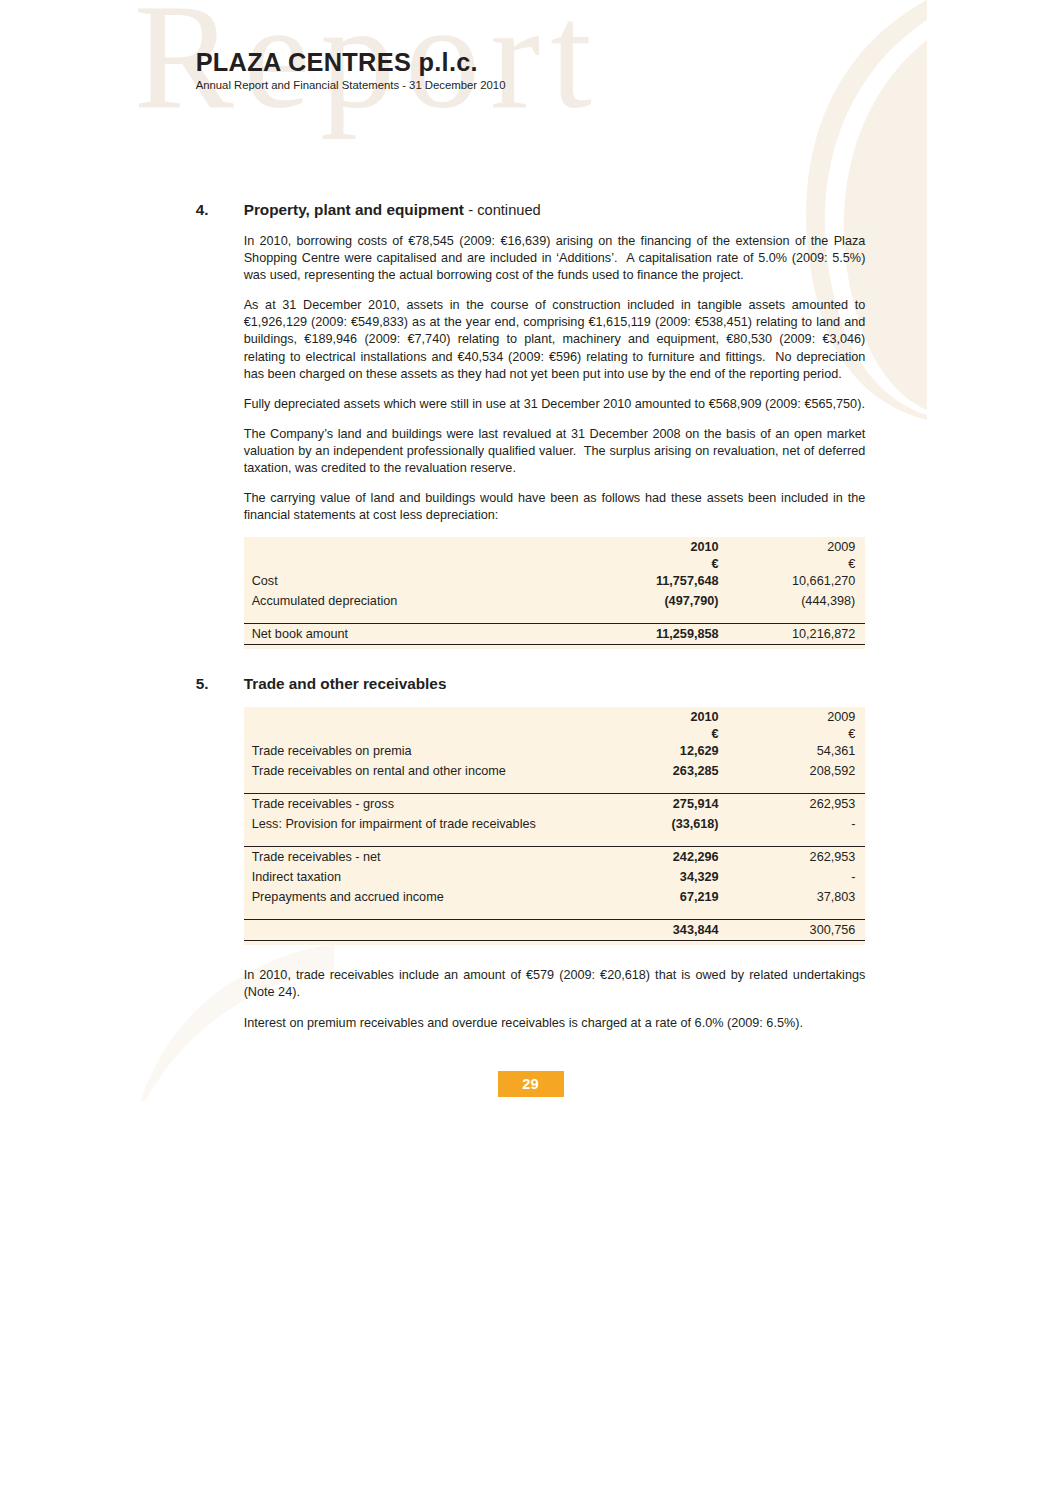Report
PLAZA CENTRES p.l.c.
Annual Report and Financial Statements - 31 December 2010
4.
Property, plant and equipment - continued
In 2010, borrowing costs of €78,545 (2009: €16,639) arising on the financing of the extension of the Plaza Shopping Centre were capitalised and are included in ‘Additions’. A capitalisation rate of 5.0% (2009: 5.5%) was used, representing the actual borrowing cost of the funds used to finance the project.
As at 31 December 2010, assets in the course of construction included in tangible assets amounted to €1,926,129 (2009: €549,833) as at the year end, comprising €1,615,119 (2009: €538,451) relating to land and buildings, €189,946 (2009: €7,740) relating to plant, machinery and equipment, €80,530 (2009: €3,046) relating to electrical installations and €40,534 (2009: €596) relating to furniture and fittings. No depreciation has been charged on these assets as they had not yet been put into use by the end of the reporting period.
Fully depreciated assets which were still in use at 31 December 2010 amounted to €568,909 (2009: €565,750).
The Company’s land and buildings were last revalued at 31 December 2008 on the basis of an open market valuation by an independent professionally qualified valuer. The surplus arising on revaluation, net of deferred taxation, was credited to the revaluation reserve.
The carrying value of land and buildings would have been as follows had these assets been included in the financial statements at cost less depreciation:
| | 2010 | 2009 |
| | € | € |
| Cost | 11,757,648 | 10,661,270 |
| Accumulated depreciation | (497,790) | (444,398) |
| Net book amount | 11,259,858 | 10,216,872 |
5.
Trade and other receivables
| | 2010 | 2009 |
| | € | € |
| Trade receivables on premia | 12,629 | 54,361 |
| Trade receivables on rental and other income | 263,285 | 208,592 |
| Trade receivables - gross | 275,914 | 262,953 |
| Less: Provision for impairment of trade receivables | (33,618) | - |
| Trade receivables - net | 242,296 | 262,953 |
| Indirect taxation | 34,329 | - |
| Prepayments and accrued income | 67,219 | 37,803 |
| | 343,844 | 300,756 |
In 2010, trade receivables include an amount of €579 (2009: €20,618) that is owed by related undertakings (Note 24).
Interest on premium receivables and overdue receivables is charged at a rate of 6.0% (2009: 6.5%).
29